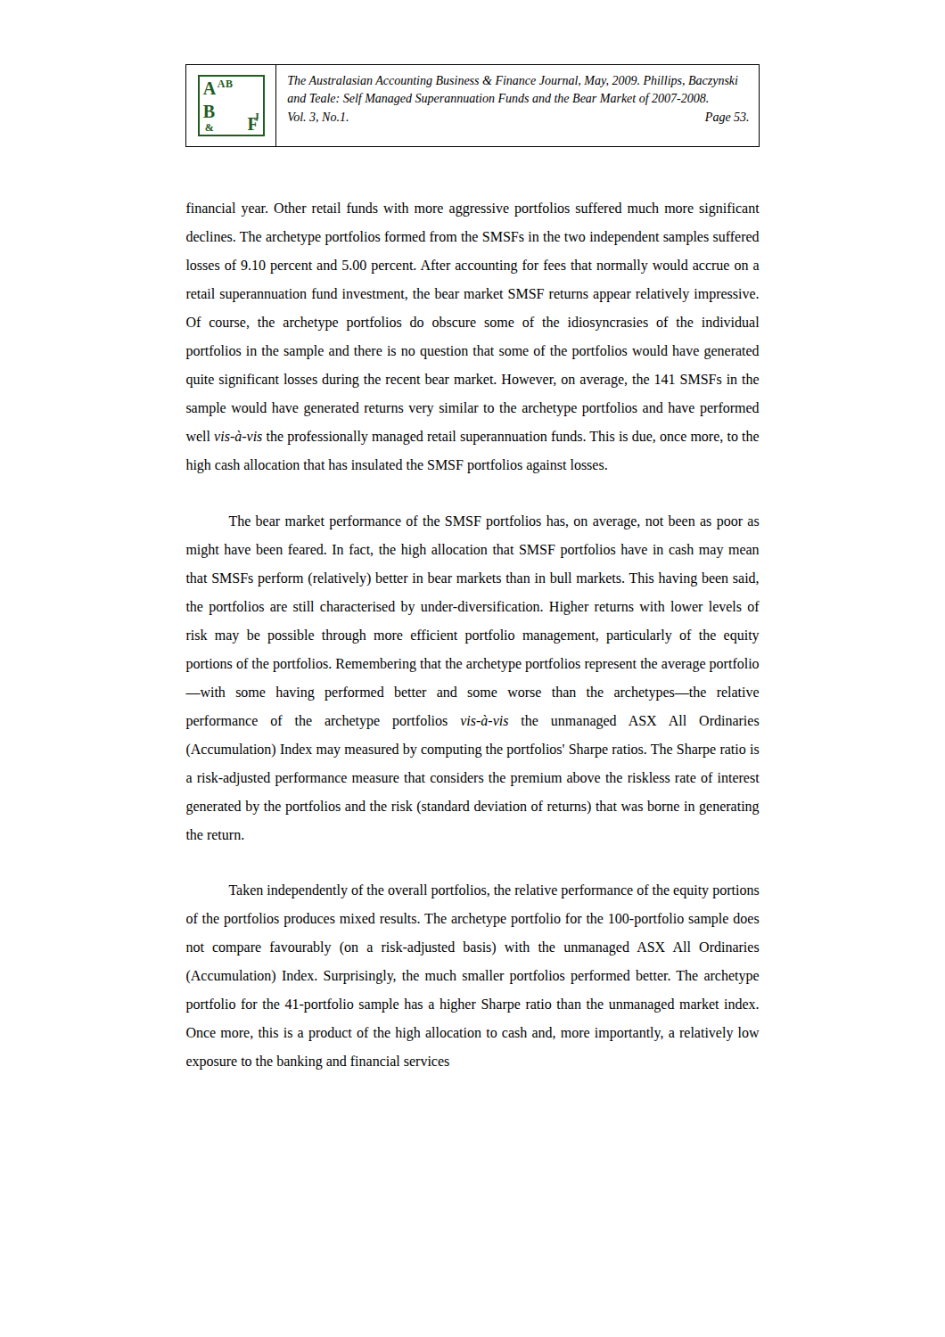A AB B & F J
The Australasian Accounting Business & Finance Journal, May, 2009. Phillips, Baczynski and Teale: Self Managed Superannuation Funds and the Bear Market of 2007-2008. Vol. 3, No.1. Page 53.
financial year. Other retail funds with more aggressive portfolios suffered much more significant declines. The archetype portfolios formed from the SMSFs in the two independent samples suffered losses of 9.10 percent and 5.00 percent. After accounting for fees that normally would accrue on a retail superannuation fund investment, the bear market SMSF returns appear relatively impressive. Of course, the archetype portfolios do obscure some of the idiosyncrasies of the individual portfolios in the sample and there is no question that some of the portfolios would have generated quite significant losses during the recent bear market. However, on average, the 141 SMSFs in the sample would have generated returns very similar to the archetype portfolios and have performed well vis-à-vis the professionally managed retail superannuation funds. This is due, once more, to the high cash allocation that has insulated the SMSF portfolios against losses.
The bear market performance of the SMSF portfolios has, on average, not been as poor as might have been feared. In fact, the high allocation that SMSF portfolios have in cash may mean that SMSFs perform (relatively) better in bear markets than in bull markets. This having been said, the portfolios are still characterised by under-diversification. Higher returns with lower levels of risk may be possible through more efficient portfolio management, particularly of the equity portions of the portfolios. Remembering that the archetype portfolios represent the average portfolio—with some having performed better and some worse than the archetypes—the relative performance of the archetype portfolios vis-à-vis the unmanaged ASX All Ordinaries (Accumulation) Index may measured by computing the portfolios' Sharpe ratios. The Sharpe ratio is a risk-adjusted performance measure that considers the premium above the riskless rate of interest generated by the portfolios and the risk (standard deviation of returns) that was borne in generating the return.
Taken independently of the overall portfolios, the relative performance of the equity portions of the portfolios produces mixed results. The archetype portfolio for the 100-portfolio sample does not compare favourably (on a risk-adjusted basis) with the unmanaged ASX All Ordinaries (Accumulation) Index. Surprisingly, the much smaller portfolios performed better. The archetype portfolio for the 41-portfolio sample has a higher Sharpe ratio than the unmanaged market index. Once more, this is a product of the high allocation to cash and, more importantly, a relatively low exposure to the banking and financial services